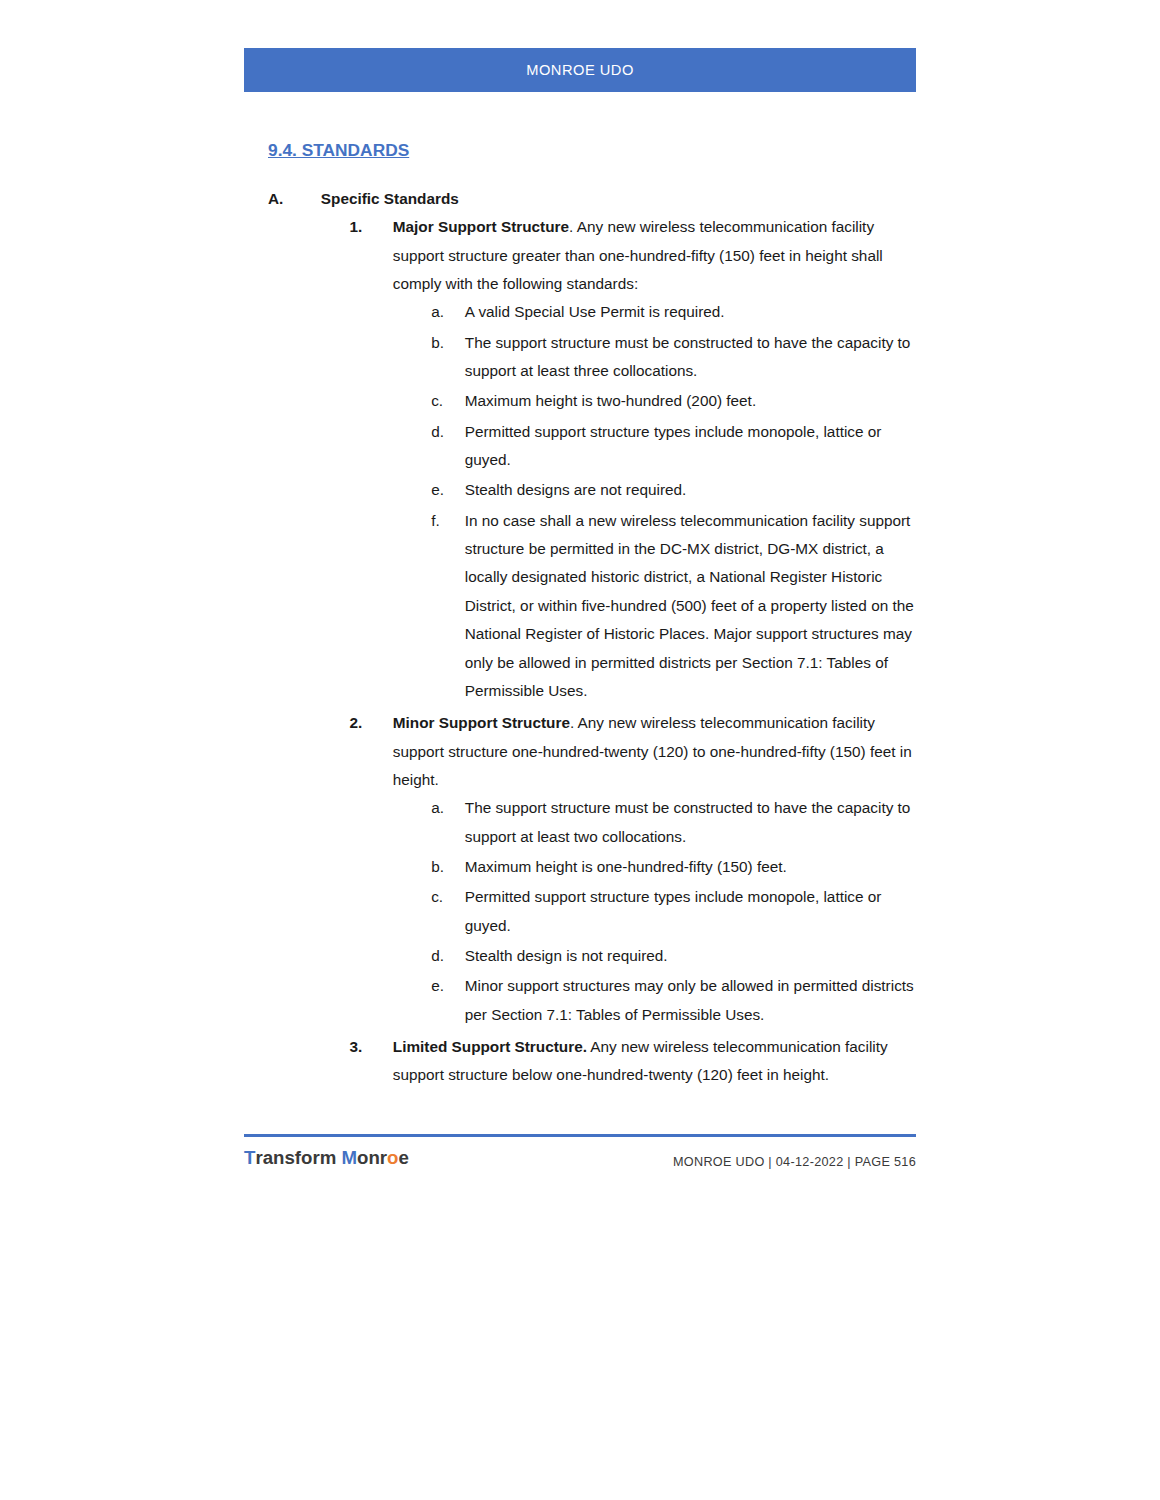MONROE UDO
9.4. STANDARDS
A. Specific Standards
1. Major Support Structure. Any new wireless telecommunication facility support structure greater than one-hundred-fifty (150) feet in height shall comply with the following standards:
a. A valid Special Use Permit is required.
b. The support structure must be constructed to have the capacity to support at least three collocations.
c. Maximum height is two-hundred (200) feet.
d. Permitted support structure types include monopole, lattice or guyed.
e. Stealth designs are not required.
f. In no case shall a new wireless telecommunication facility support structure be permitted in the DC-MX district, DG-MX district, a locally designated historic district, a National Register Historic District, or within five-hundred (500) feet of a property listed on the National Register of Historic Places. Major support structures may only be allowed in permitted districts per Section 7.1: Tables of Permissible Uses.
2. Minor Support Structure. Any new wireless telecommunication facility support structure one-hundred-twenty (120) to one-hundred-fifty (150) feet in height.
a. The support structure must be constructed to have the capacity to support at least two collocations.
b. Maximum height is one-hundred-fifty (150) feet.
c. Permitted support structure types include monopole, lattice or guyed.
d. Stealth design is not required.
e. Minor support structures may only be allowed in permitted districts per Section 7.1: Tables of Permissible Uses.
3. Limited Support Structure. Any new wireless telecommunication facility support structure below one-hundred-twenty (120) feet in height.
Transform Monroe
MONROE UDO | 04-12-2022 | PAGE 516